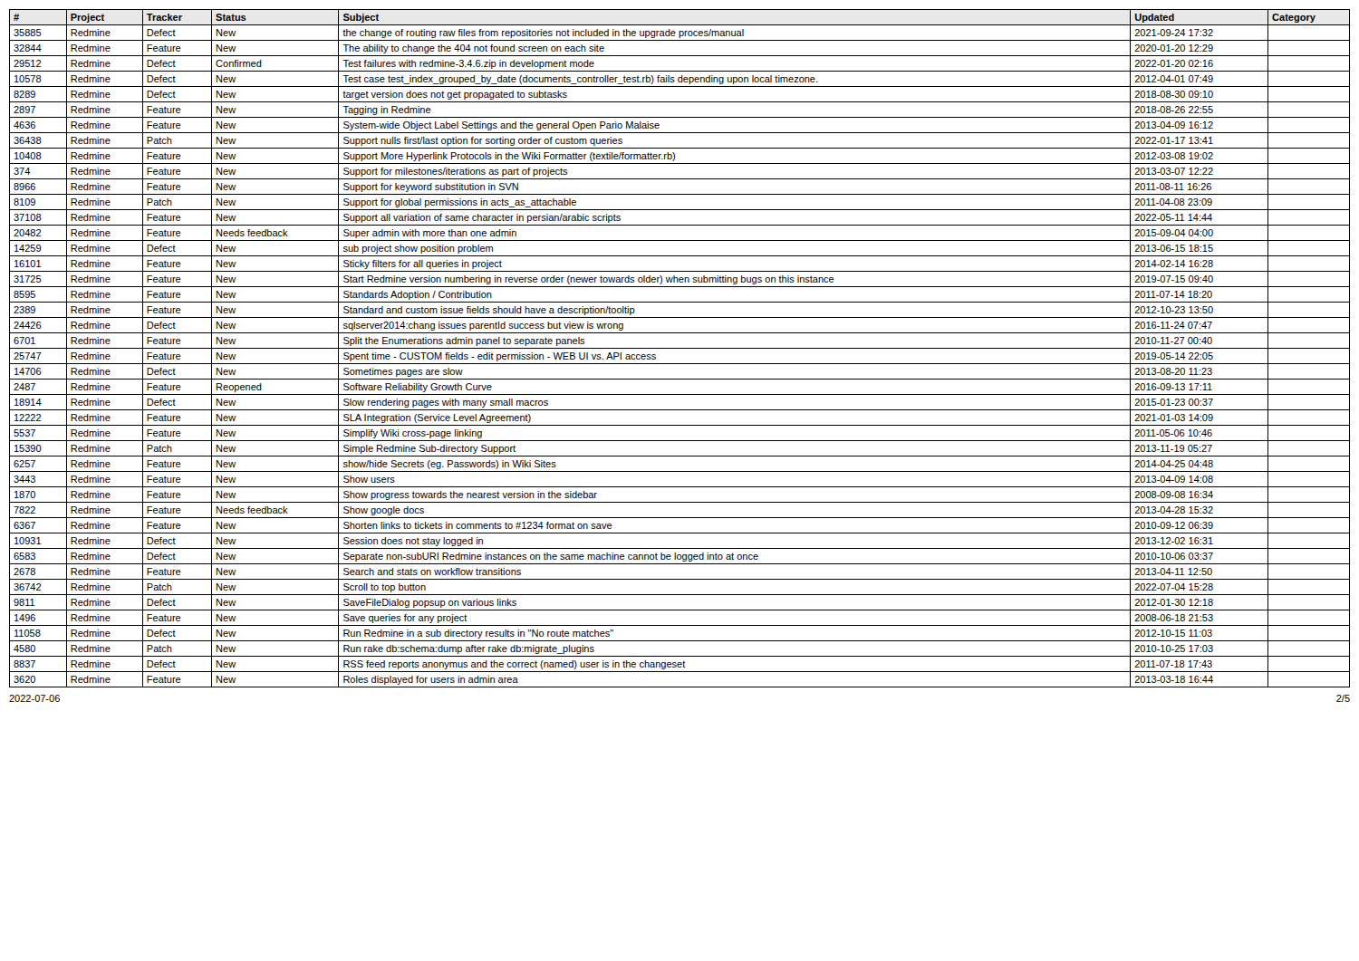| # | Project | Tracker | Status | Subject | Updated | Category |
| --- | --- | --- | --- | --- | --- | --- |
| 35885 | Redmine | Defect | New | the change of routing raw files from repositories not included in the upgrade proces/manual | 2021-09-24 17:32 | |
| 32844 | Redmine | Feature | New | The ability to change the 404 not found screen on each site | 2020-01-20 12:29 | |
| 29512 | Redmine | Defect | Confirmed | Test failures with redmine-3.4.6.zip in development mode | 2022-01-20 02:16 | |
| 10578 | Redmine | Defect | New | Test case test_index_grouped_by_date (documents_controller_test.rb) fails depending upon local timezone. | 2012-04-01 07:49 | |
| 8289 | Redmine | Defect | New | target version does not get propagated to subtasks | 2018-08-30 09:10 | |
| 2897 | Redmine | Feature | New | Tagging in Redmine | 2018-08-26 22:55 | |
| 4636 | Redmine | Feature | New | System-wide Object Label Settings and the general Open Pario Malaise | 2013-04-09 16:12 | |
| 36438 | Redmine | Patch | New | Support nulls first/last option for sorting order of custom queries | 2022-01-17 13:41 | |
| 10408 | Redmine | Feature | New | Support More Hyperlink Protocols in the Wiki Formatter (textile/formatter.rb) | 2012-03-08 19:02 | |
| 374 | Redmine | Feature | New | Support for milestones/iterations as part of projects | 2013-03-07 12:22 | |
| 8966 | Redmine | Feature | New | Support for keyword substitution in SVN | 2011-08-11 16:26 | |
| 8109 | Redmine | Patch | New | Support for global permissions in acts_as_attachable | 2011-04-08 23:09 | |
| 37108 | Redmine | Feature | New | Support all variation of same character in persian/arabic scripts | 2022-05-11 14:44 | |
| 20482 | Redmine | Feature | Needs feedback | Super admin with more than one admin | 2015-09-04 04:00 | |
| 14259 | Redmine | Defect | New | sub project show position problem | 2013-06-15 18:15 | |
| 16101 | Redmine | Feature | New | Sticky filters for all queries in project | 2014-02-14 16:28 | |
| 31725 | Redmine | Feature | New | Start Redmine version numbering in reverse order (newer towards older) when submitting bugs on this instance | 2019-07-15 09:40 | |
| 8595 | Redmine | Feature | New | Standards Adoption / Contribution | 2011-07-14 18:20 | |
| 2389 | Redmine | Feature | New | Standard and custom issue fields should have a description/tooltip | 2012-10-23 13:50 | |
| 24426 | Redmine | Defect | New | sqlserver2014:chang issues parentId success but view is wrong | 2016-11-24 07:47 | |
| 6701 | Redmine | Feature | New | Split the Enumerations admin panel to separate panels | 2010-11-27 00:40 | |
| 25747 | Redmine | Feature | New | Spent time - CUSTOM fields - edit permission - WEB UI vs. API access | 2019-05-14 22:05 | |
| 14706 | Redmine | Defect | New | Sometimes pages are slow | 2013-08-20 11:23 | |
| 2487 | Redmine | Feature | Reopened | Software Reliability Growth Curve | 2016-09-13 17:11 | |
| 18914 | Redmine | Defect | New | Slow rendering pages with many small macros | 2015-01-23 00:37 | |
| 12222 | Redmine | Feature | New | SLA Integration (Service Level Agreement) | 2021-01-03 14:09 | |
| 5537 | Redmine | Feature | New | Simplify Wiki cross-page linking | 2011-05-06 10:46 | |
| 15390 | Redmine | Patch | New | Simple Redmine Sub-directory Support | 2013-11-19 05:27 | |
| 6257 | Redmine | Feature | New | show/hide Secrets (eg. Passwords) in Wiki Sites | 2014-04-25 04:48 | |
| 3443 | Redmine | Feature | New | Show users | 2013-04-09 14:08 | |
| 1870 | Redmine | Feature | New | Show progress towards the nearest version in the sidebar | 2008-09-08 16:34 | |
| 7822 | Redmine | Feature | Needs feedback | Show google docs | 2013-04-28 15:32 | |
| 6367 | Redmine | Feature | New | Shorten links to tickets in comments to #1234 format on save | 2010-09-12 06:39 | |
| 10931 | Redmine | Defect | New | Session does not stay logged in | 2013-12-02 16:31 | |
| 6583 | Redmine | Defect | New | Separate non-subURI Redmine instances on the same machine cannot be logged into at once | 2010-10-06 03:37 | |
| 2678 | Redmine | Feature | New | Search and stats on workflow transitions | 2013-04-11 12:50 | |
| 36742 | Redmine | Patch | New | Scroll to top button | 2022-07-04 15:28 | |
| 9811 | Redmine | Defect | New | SaveFileDialog popsup on various links | 2012-01-30 12:18 | |
| 1496 | Redmine | Feature | New | Save queries for any project | 2008-06-18 21:53 | |
| 11058 | Redmine | Defect | New | Run Redmine in a sub directory results in "No route matches" | 2012-10-15 11:03 | |
| 4580 | Redmine | Patch | New | Run rake db:schema:dump after rake db:migrate_plugins | 2010-10-25 17:03 | |
| 8837 | Redmine | Defect | New | RSS feed reports anonymus and the correct (named) user is in the changeset | 2011-07-18 17:43 | |
| 3620 | Redmine | Feature | New | Roles displayed for users in admin area | 2013-03-18 16:44 | |
2022-07-06 2/5